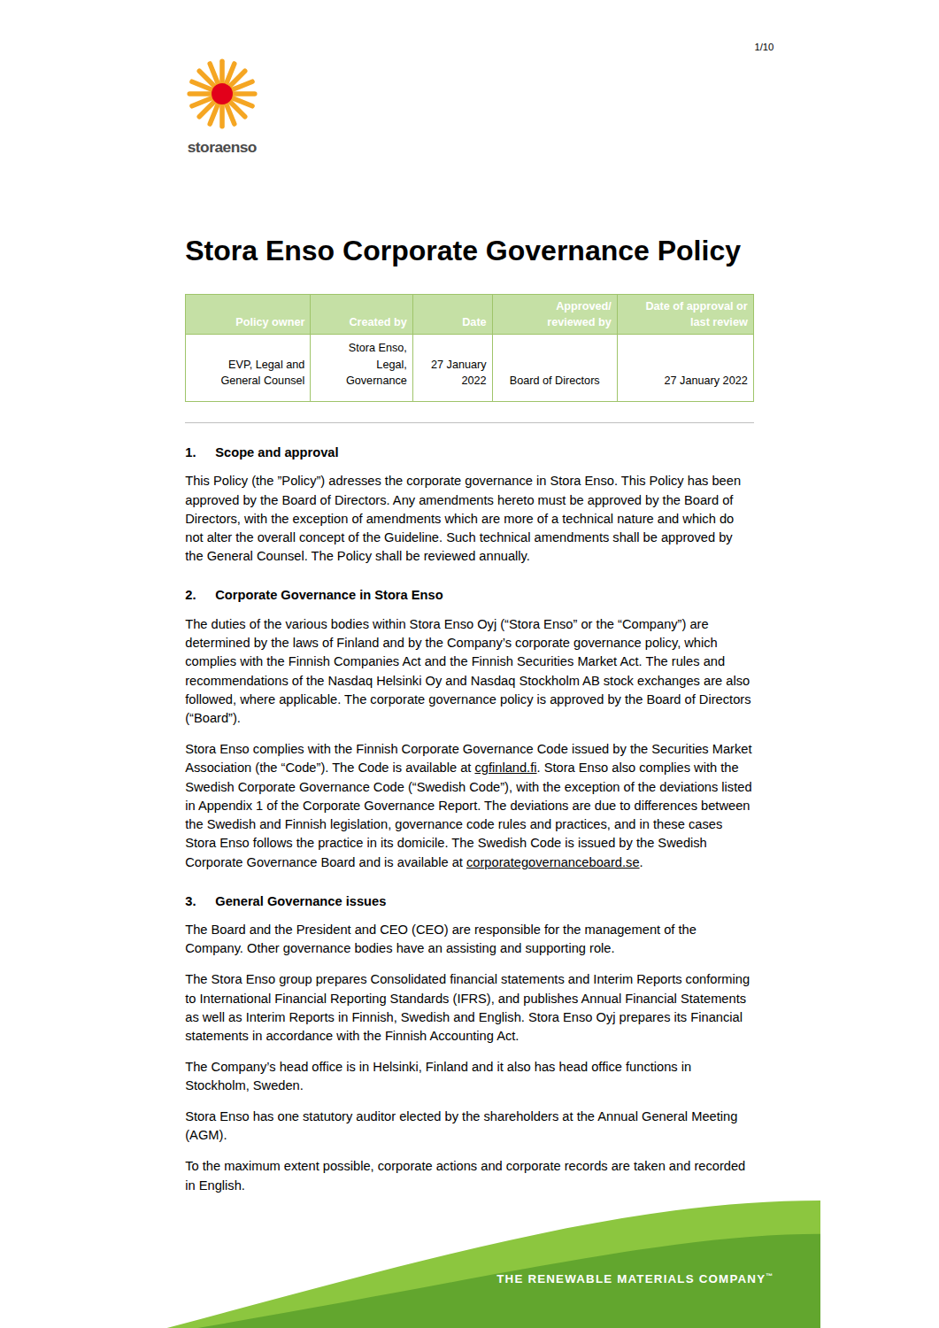1/10
storaenso
Stora Enso Corporate Governance Policy
| Policy owner | Created by | Date | Approved/ reviewed by | Date of approval or last review |
| --- | --- | --- | --- | --- |
| EVP, Legal and General Counsel | Stora Enso, Legal, Governance | 27 January 2022 | Board of Directors | 27 January 2022 |
1. Scope and approval
This Policy (the ”Policy”) adresses the corporate governance in Stora Enso. This Policy has been approved by the Board of Directors. Any amendments hereto must be approved by the Board of Directors, with the exception of amendments which are more of a technical nature and which do not alter the overall concept of the Guideline. Such technical amendments shall be approved by the General Counsel. The Policy shall be reviewed annually.
2. Corporate Governance in Stora Enso
The duties of the various bodies within Stora Enso Oyj (“Stora Enso” or the “Company”) are determined by the laws of Finland and by the Company’s corporate governance policy, which complies with the Finnish Companies Act and the Finnish Securities Market Act. The rules and recommendations of the Nasdaq Helsinki Oy and Nasdaq Stockholm AB stock exchanges are also followed, where applicable. The corporate governance policy is approved by the Board of Directors (“Board”).
Stora Enso complies with the Finnish Corporate Governance Code issued by the Securities Market Association (the “Code”). The Code is available at cgfinland.fi. Stora Enso also complies with the Swedish Corporate Governance Code (“Swedish Code”), with the exception of the deviations listed in Appendix 1 of the Corporate Governance Report. The deviations are due to differences between the Swedish and Finnish legislation, governance code rules and practices, and in these cases Stora Enso follows the practice in its domicile. The Swedish Code is issued by the Swedish Corporate Governance Board and is available at corporategovernanceboard.se.
3. General Governance issues
The Board and the President and CEO (CEO) are responsible for the management of the Company. Other governance bodies have an assisting and supporting role.
The Stora Enso group prepares Consolidated financial statements and Interim Reports conforming to International Financial Reporting Standards (IFRS), and publishes Annual Financial Statements as well as Interim Reports in Finnish, Swedish and English. Stora Enso Oyj prepares its Financial statements in accordance with the Finnish Accounting Act.
The Company’s head office is in Helsinki, Finland and it also has head office functions in Stockholm, Sweden.
Stora Enso has one statutory auditor elected by the shareholders at the Annual General Meeting (AGM).
To the maximum extent possible, corporate actions and corporate records are taken and recorded in English.
THE RENEWABLE MATERIALS COMPANY™